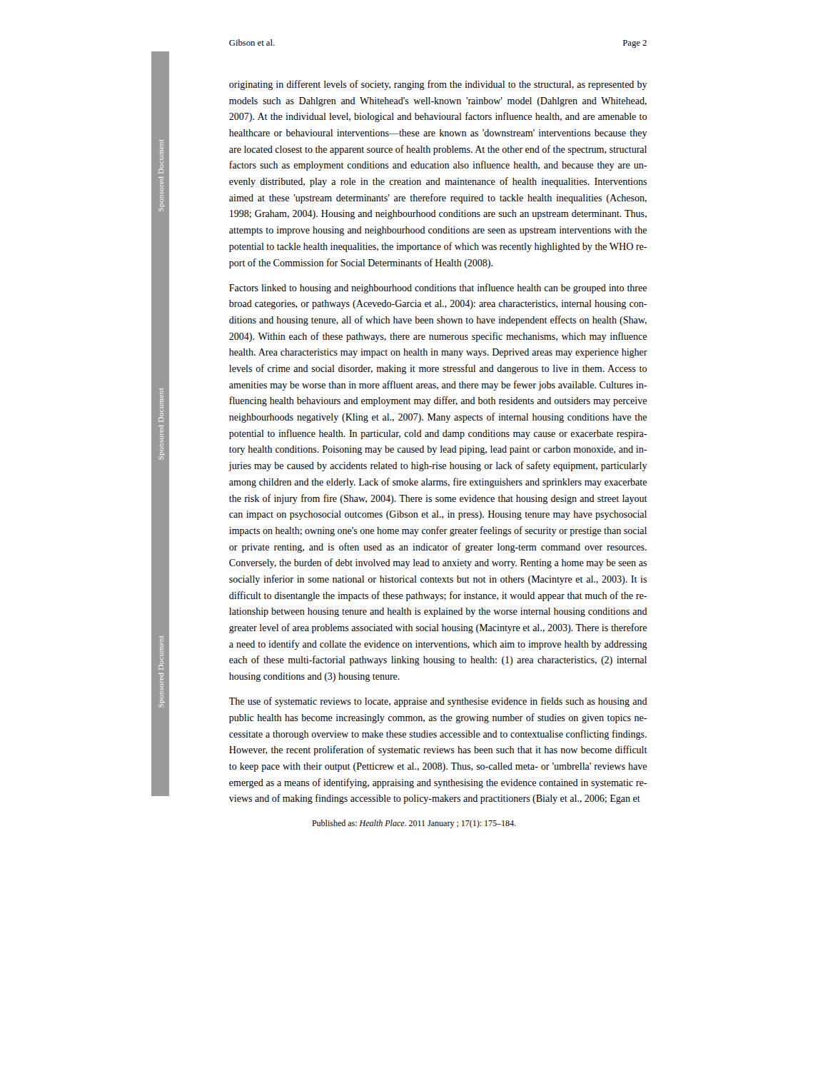Sponsored Document Sponsored Document Sponsored Document
Gibson et al.
Page 2
originating in different levels of society, ranging from the individual to the structural, as represented by models such as Dahlgren and Whitehead's well-known 'rainbow' model (Dahlgren and Whitehead, 2007). At the individual level, biological and behavioural factors influence health, and are amenable to healthcare or behavioural interventions—these are known as 'downstream' interventions because they are located closest to the apparent source of health problems. At the other end of the spectrum, structural factors such as employment conditions and education also influence health, and because they are unevenly distributed, play a role in the creation and maintenance of health inequalities. Interventions aimed at these 'upstream determinants' are therefore required to tackle health inequalities (Acheson, 1998; Graham, 2004). Housing and neighbourhood conditions are such an upstream determinant. Thus, attempts to improve housing and neighbourhood conditions are seen as upstream interventions with the potential to tackle health inequalities, the importance of which was recently highlighted by the WHO report of the Commission for Social Determinants of Health (2008).
Factors linked to housing and neighbourhood conditions that influence health can be grouped into three broad categories, or pathways (Acevedo-Garcia et al., 2004): area characteristics, internal housing conditions and housing tenure, all of which have been shown to have independent effects on health (Shaw, 2004). Within each of these pathways, there are numerous specific mechanisms, which may influence health. Area characteristics may impact on health in many ways. Deprived areas may experience higher levels of crime and social disorder, making it more stressful and dangerous to live in them. Access to amenities may be worse than in more affluent areas, and there may be fewer jobs available. Cultures influencing health behaviours and employment may differ, and both residents and outsiders may perceive neighbourhoods negatively (Kling et al., 2007). Many aspects of internal housing conditions have the potential to influence health. In particular, cold and damp conditions may cause or exacerbate respiratory health conditions. Poisoning may be caused by lead piping, lead paint or carbon monoxide, and injuries may be caused by accidents related to high-rise housing or lack of safety equipment, particularly among children and the elderly. Lack of smoke alarms, fire extinguishers and sprinklers may exacerbate the risk of injury from fire (Shaw, 2004). There is some evidence that housing design and street layout can impact on psychosocial outcomes (Gibson et al., in press). Housing tenure may have psychosocial impacts on health; owning one's one home may confer greater feelings of security or prestige than social or private renting, and is often used as an indicator of greater long-term command over resources. Conversely, the burden of debt involved may lead to anxiety and worry. Renting a home may be seen as socially inferior in some national or historical contexts but not in others (Macintyre et al., 2003). It is difficult to disentangle the impacts of these pathways; for instance, it would appear that much of the relationship between housing tenure and health is explained by the worse internal housing conditions and greater level of area problems associated with social housing (Macintyre et al., 2003). There is therefore a need to identify and collate the evidence on interventions, which aim to improve health by addressing each of these multi-factorial pathways linking housing to health: (1) area characteristics, (2) internal housing conditions and (3) housing tenure.
The use of systematic reviews to locate, appraise and synthesise evidence in fields such as housing and public health has become increasingly common, as the growing number of studies on given topics necessitate a thorough overview to make these studies accessible and to contextualise conflicting findings. However, the recent proliferation of systematic reviews has been such that it has now become difficult to keep pace with their output (Petticrew et al., 2008). Thus, so-called meta- or 'umbrella' reviews have emerged as a means of identifying, appraising and synthesising the evidence contained in systematic reviews and of making findings accessible to policy-makers and practitioners (Bialy et al., 2006; Egan et
Published as: Health Place. 2011 January ; 17(1): 175–184.